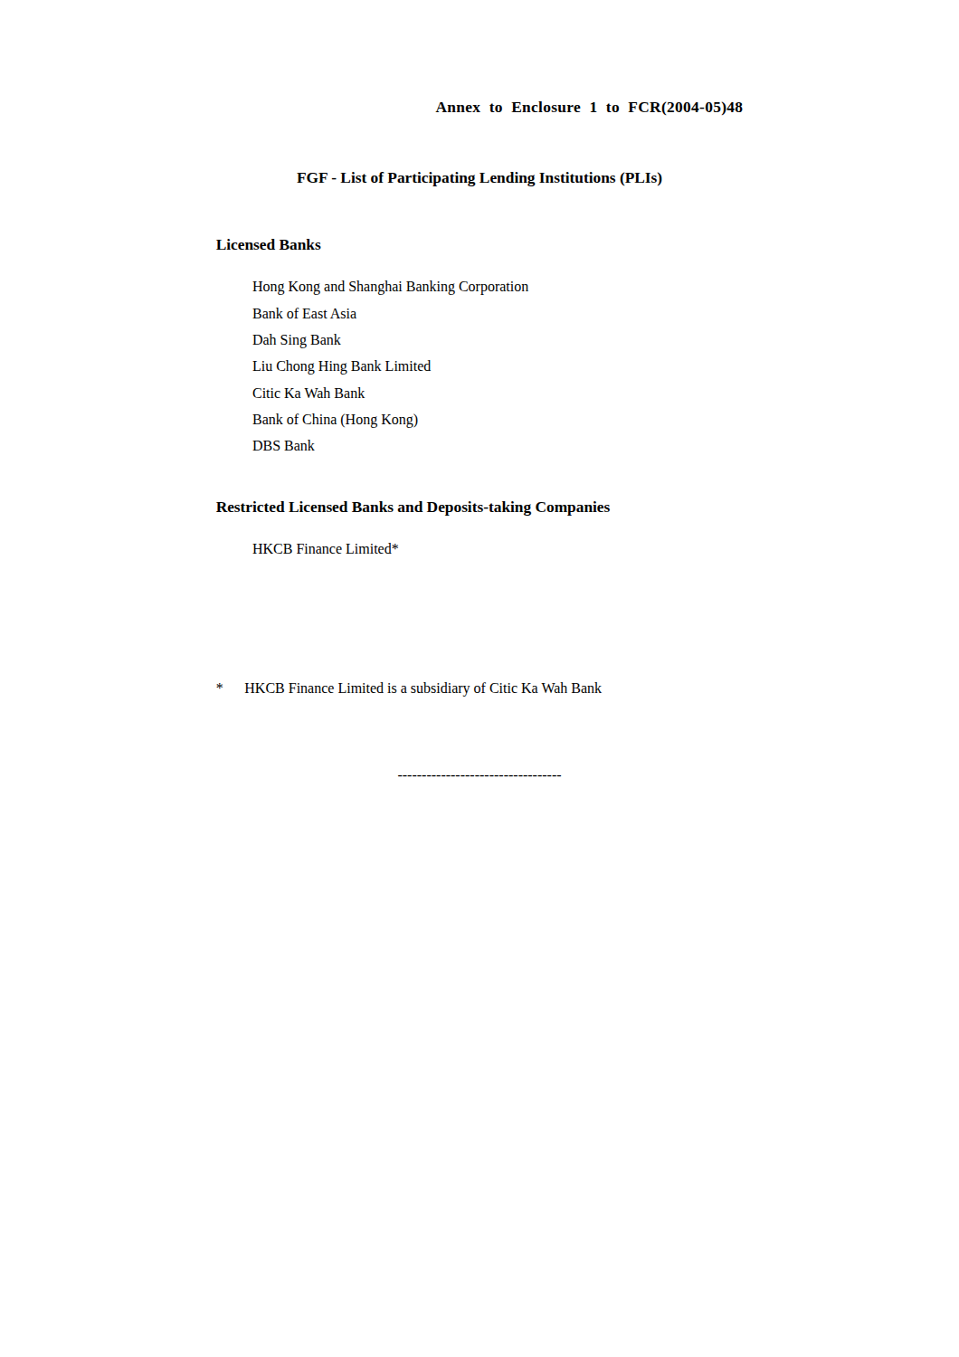Annex to Enclosure 1 to FCR(2004-05)48
FGF - List of Participating Lending Institutions (PLIs)
Licensed Banks
Hong Kong and Shanghai Banking Corporation
Bank of East Asia
Dah Sing Bank
Liu Chong Hing Bank Limited
Citic Ka Wah Bank
Bank of China (Hong Kong)
DBS Bank
Restricted Licensed Banks and Deposits-taking Companies
HKCB Finance Limited*
*HKCB Finance Limited is a subsidiary of Citic Ka Wah Bank
----------------------------------